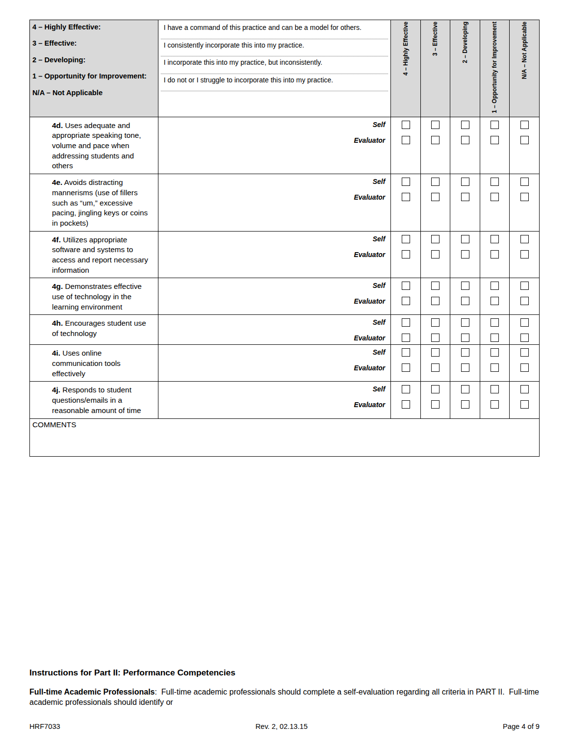| 4 – Highly Effective: 3 – Effective: 2 – Developing: 1 – Opportunity for Improvement: N/A – Not Applicable | I have a command of this practice and can be a model for others. I consistently incorporate this into my practice. I incorporate this into my practice, but inconsistently. I do not or I struggle to incorporate this into my practice. | 4 – Highly Effective | 3 – Effective | 2 – Developing | 1 – Opportunity for Improvement | N/A – Not Applicable |
| 4d. Uses adequate and appropriate speaking tone, volume and pace when addressing students and others | Self Evaluator | | | | | |
| 4e. Avoids distracting mannerisms (use of fillers such as “um,” excessive pacing, jingling keys or coins in pockets) | Self Evaluator | | | | | |
| 4f. Utilizes appropriate software and systems to access and report necessary information | Self Evaluator | | | | | |
| 4g. Demonstrates effective use of technology in the learning environment | Self Evaluator | | | | | |
| 4h. Encourages student use of technology | Self Evaluator | | | | | |
| 4i. Uses online communication tools effectively | Self Evaluator | | | | | |
| 4j. Responds to student questions/emails in a reasonable amount of time | Self Evaluator | | | | | |
| COMMENTS |
Instructions for Part II: Performance Competencies
Full-time Academic Professionals: Full-time academic professionals should complete a self-evaluation regarding all criteria in PART II. Full-time academic professionals should identify or
HRF7033 Rev. 2, 02.13.15 Page 4 of 9